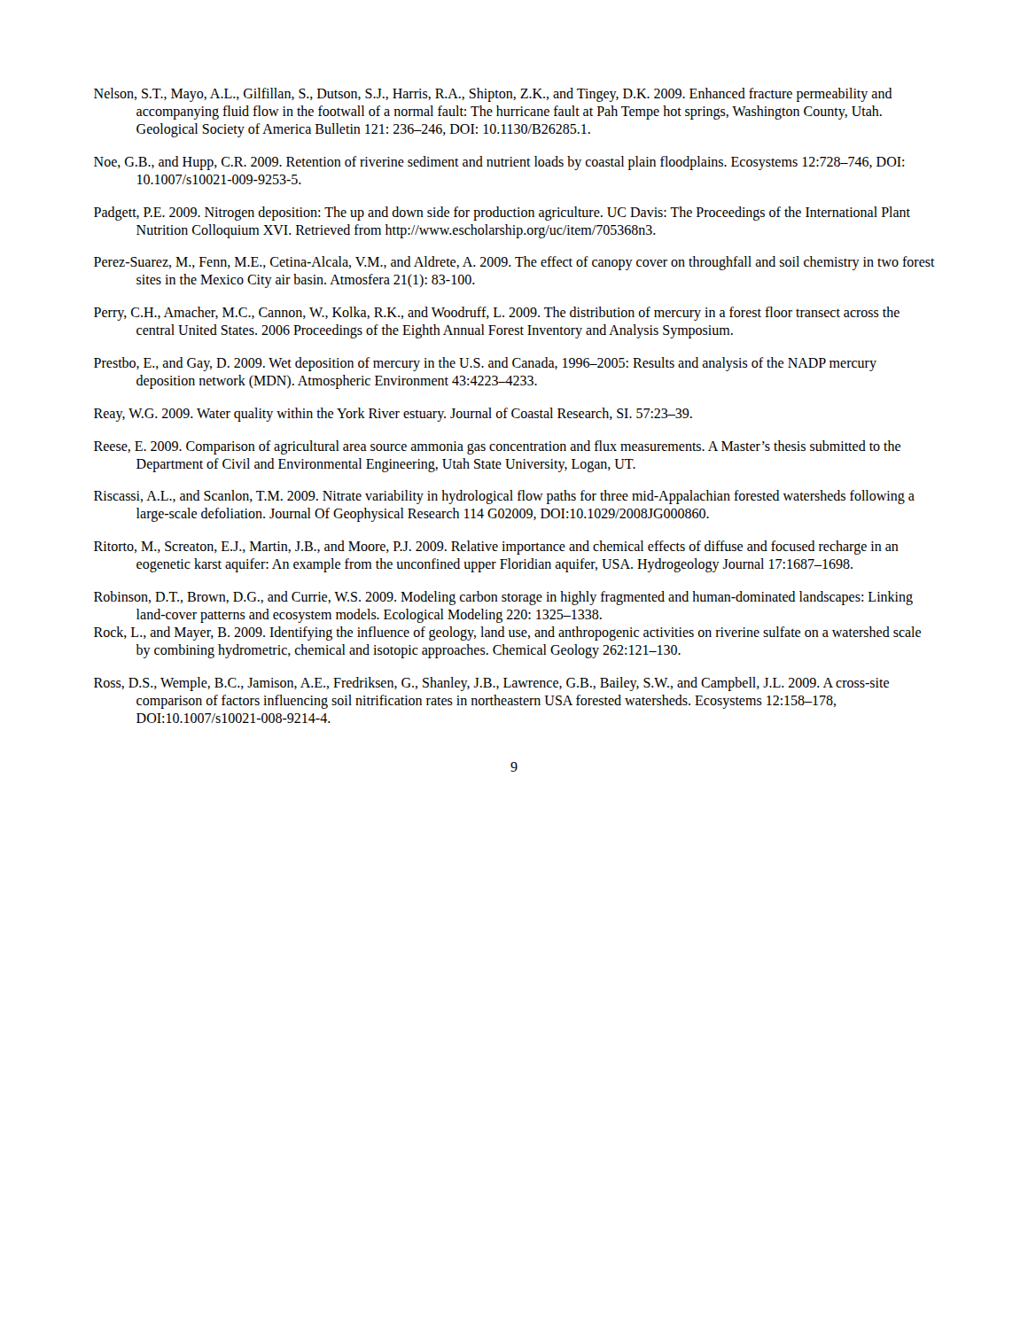Nelson, S.T., Mayo, A.L., Gilfillan, S., Dutson, S.J., Harris, R.A., Shipton, Z.K., and Tingey, D.K. 2009. Enhanced fracture permeability and accompanying fluid flow in the footwall of a normal fault: The hurricane fault at Pah Tempe hot springs, Washington County, Utah. Geological Society of America Bulletin 121: 236–246, DOI: 10.1130/B26285.1.
Noe, G.B., and Hupp, C.R. 2009. Retention of riverine sediment and nutrient loads by coastal plain floodplains. Ecosystems 12:728–746, DOI: 10.1007/s10021-009-9253-5.
Padgett, P.E. 2009. Nitrogen deposition: The up and down side for production agriculture. UC Davis: The Proceedings of the International Plant Nutrition Colloquium XVI. Retrieved from http://www.escholarship.org/uc/item/705368n3.
Perez-Suarez, M., Fenn, M.E., Cetina-Alcala, V.M., and Aldrete, A. 2009. The effect of canopy cover on throughfall and soil chemistry in two forest sites in the Mexico City air basin. Atmosfera 21(1): 83-100.
Perry, C.H., Amacher, M.C., Cannon, W., Kolka, R.K., and Woodruff, L. 2009. The distribution of mercury in a forest floor transect across the central United States. 2006 Proceedings of the Eighth Annual Forest Inventory and Analysis Symposium.
Prestbo, E., and Gay, D. 2009. Wet deposition of mercury in the U.S. and Canada, 1996–2005: Results and analysis of the NADP mercury deposition network (MDN). Atmospheric Environment 43:4223–4233.
Reay, W.G. 2009. Water quality within the York River estuary. Journal of Coastal Research, SI. 57:23–39.
Reese, E. 2009. Comparison of agricultural area source ammonia gas concentration and flux measurements. A Master’s thesis submitted to the Department of Civil and Environmental Engineering, Utah State University, Logan, UT.
Riscassi, A.L., and Scanlon, T.M. 2009. Nitrate variability in hydrological flow paths for three mid-Appalachian forested watersheds following a large-scale defoliation. Journal Of Geophysical Research 114 G02009, DOI:10.1029/2008JG000860.
Ritorto, M., Screaton, E.J., Martin, J.B., and Moore, P.J. 2009. Relative importance and chemical effects of diffuse and focused recharge in an eogenetic karst aquifer: An example from the unconfined upper Floridian aquifer, USA. Hydrogeology Journal 17:1687–1698.
Robinson, D.T., Brown, D.G., and Currie, W.S. 2009. Modeling carbon storage in highly fragmented and human-dominated landscapes: Linking land-cover patterns and ecosystem models. Ecological Modeling 220: 1325–1338.
Rock, L., and Mayer, B. 2009. Identifying the influence of geology, land use, and anthropogenic activities on riverine sulfate on a watershed scale by combining hydrometric, chemical and isotopic approaches. Chemical Geology 262:121–130.
Ross, D.S., Wemple, B.C., Jamison, A.E., Fredriksen, G., Shanley, J.B., Lawrence, G.B., Bailey, S.W., and Campbell, J.L. 2009. A cross-site comparison of factors influencing soil nitrification rates in northeastern USA forested watersheds. Ecosystems 12:158–178, DOI:10.1007/s10021-008-9214-4.
9